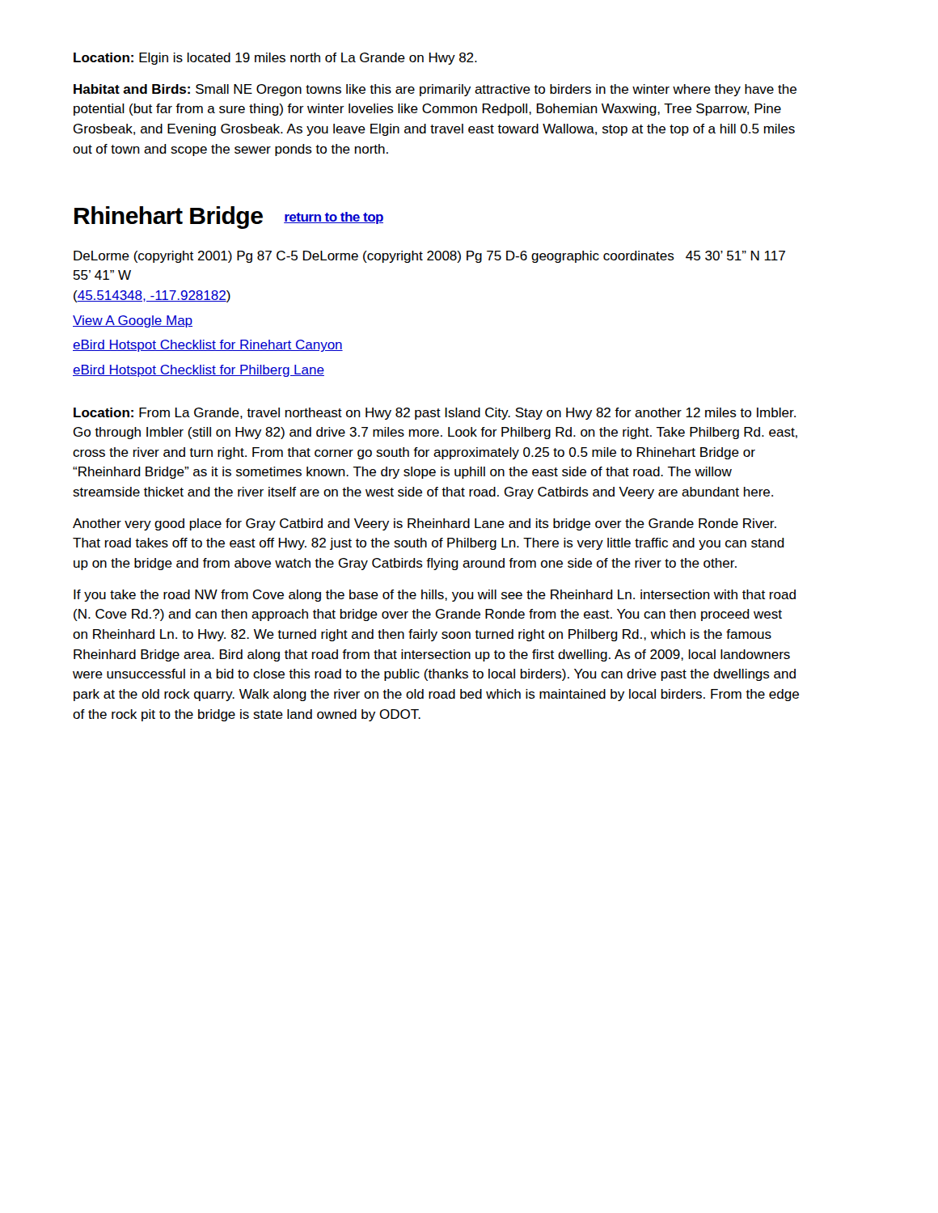Location: Elgin is located 19 miles north of La Grande on Hwy 82.
Habitat and Birds: Small NE Oregon towns like this are primarily attractive to birders in the winter where they have the potential (but far from a sure thing) for winter lovelies like Common Redpoll, Bohemian Waxwing, Tree Sparrow, Pine Grosbeak, and Evening Grosbeak. As you leave Elgin and travel east toward Wallowa, stop at the top of a hill 0.5 miles out of town and scope the sewer ponds to the north.
Rhinehart Bridge return to the top
DeLorme (copyright 2001) Pg 87 C-5 DeLorme (copyright 2008) Pg 75 D-6 geographic coordinates 45 30’ 51” N 117 55’ 41” W
(45.514348, -117.928182)
View A Google Map
eBird Hotspot Checklist for Rinehart Canyon
eBird Hotspot Checklist for Philberg Lane
Location: From La Grande, travel northeast on Hwy 82 past Island City. Stay on Hwy 82 for another 12 miles to Imbler. Go through Imbler (still on Hwy 82) and drive 3.7 miles more. Look for Philberg Rd. on the right. Take Philberg Rd. east, cross the river and turn right. From that corner go south for approximately 0.25 to 0.5 mile to Rhinehart Bridge or “Rheinhard Bridge” as it is sometimes known. The dry slope is uphill on the east side of that road. The willow streamside thicket and the river itself are on the west side of that road. Gray Catbirds and Veery are abundant here.
Another very good place for Gray Catbird and Veery is Rheinhard Lane and its bridge over the Grande Ronde River. That road takes off to the east off Hwy. 82 just to the south of Philberg Ln. There is very little traffic and you can stand up on the bridge and from above watch the Gray Catbirds flying around from one side of the river to the other.
If you take the road NW from Cove along the base of the hills, you will see the Rheinhard Ln. intersection with that road (N. Cove Rd.?) and can then approach that bridge over the Grande Ronde from the east. You can then proceed west on Rheinhard Ln. to Hwy. 82. We turned right and then fairly soon turned right on Philberg Rd., which is the famous Rheinhard Bridge area. Bird along that road from that intersection up to the first dwelling. As of 2009, local landowners were unsuccessful in a bid to close this road to the public (thanks to local birders). You can drive past the dwellings and park at the old rock quarry. Walk along the river on the old road bed which is maintained by local birders. From the edge of the rock pit to the bridge is state land owned by ODOT.